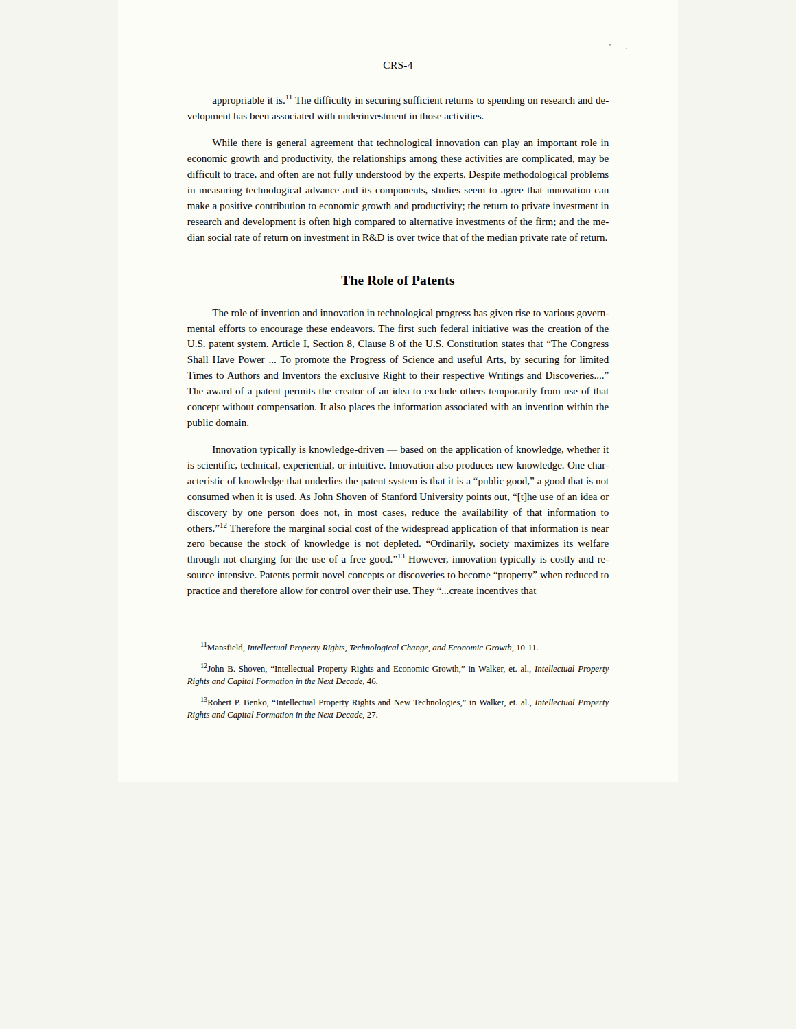' .
CRS-4
appropriable it is.11 The difficulty in securing sufficient returns to spending on research and development has been associated with underinvestment in those activities.
While there is general agreement that technological innovation can play an important role in economic growth and productivity, the relationships among these activities are complicated, may be difficult to trace, and often are not fully understood by the experts. Despite methodological problems in measuring technological advance and its components, studies seem to agree that innovation can make a positive contribution to economic growth and productivity; the return to private investment in research and development is often high compared to alternative investments of the firm; and the median social rate of return on investment in R&D is over twice that of the median private rate of return.
The Role of Patents
The role of invention and innovation in technological progress has given rise to various governmental efforts to encourage these endeavors. The first such federal initiative was the creation of the U.S. patent system. Article I, Section 8, Clause 8 of the U.S. Constitution states that “The Congress Shall Have Power ... To promote the Progress of Science and useful Arts, by securing for limited Times to Authors and Inventors the exclusive Right to their respective Writings and Discoveries....” The award of a patent permits the creator of an idea to exclude others temporarily from use of that concept without compensation. It also places the information associated with an invention within the public domain.
Innovation typically is knowledge-driven — based on the application of knowledge, whether it is scientific, technical, experiential, or intuitive. Innovation also produces new knowledge. One characteristic of knowledge that underlies the patent system is that it is a “public good,” a good that is not consumed when it is used. As John Shoven of Stanford University points out, “[t]he use of an idea or discovery by one person does not, in most cases, reduce the availability of that information to others.”12 Therefore the marginal social cost of the widespread application of that information is near zero because the stock of knowledge is not depleted. “Ordinarily, society maximizes its welfare through not charging for the use of a free good.”13 However, innovation typically is costly and resource intensive. Patents permit novel concepts or discoveries to become “property” when reduced to practice and therefore allow for control over their use. They “...create incentives that
11Mansfield, Intellectual Property Rights, Technological Change, and Economic Growth, 10-11.
12John B. Shoven, “Intellectual Property Rights and Economic Growth,” in Walker, et. al., Intellectual Property Rights and Capital Formation in the Next Decade, 46.
13Robert P. Benko, “Intellectual Property Rights and New Technologies,” in Walker, et. al., Intellectual Property Rights and Capital Formation in the Next Decade, 27.